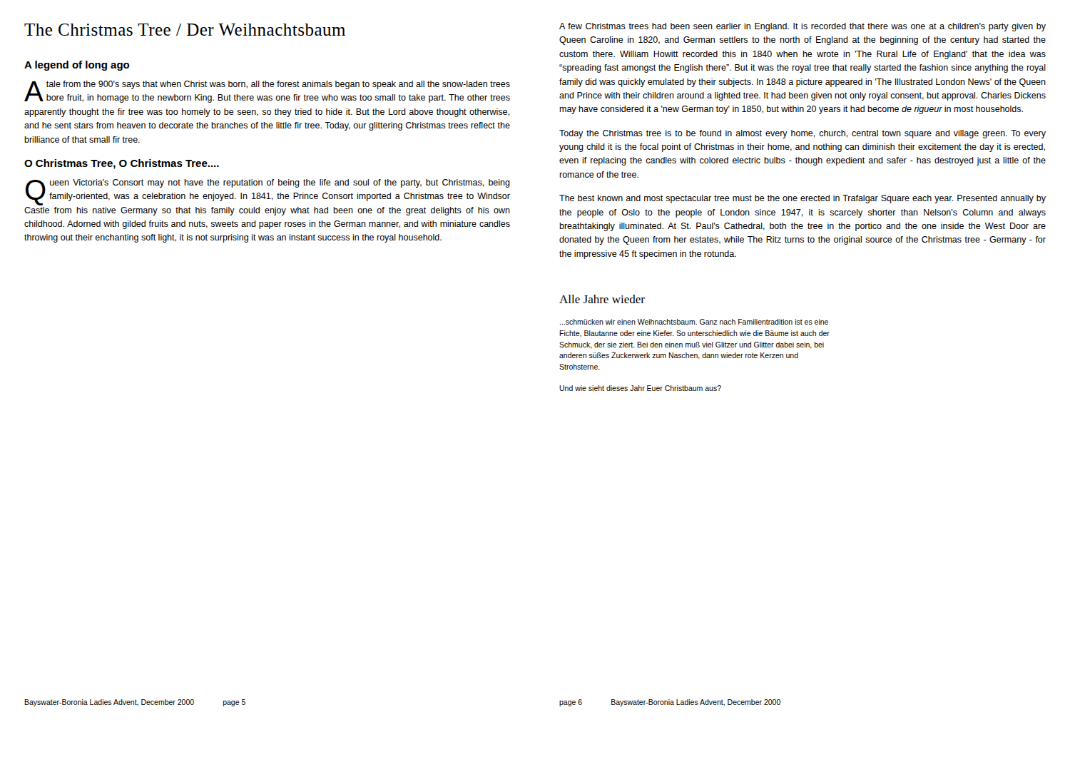The Christmas Tree / Der Weihnachtsbaum
A legend of long ago
A tale from the 900's says that when Christ was born, all the forest animals began to speak and all the snow-laden trees bore fruit, in homage to the newborn King. But there was one fir tree who was too small to take part. The other trees apparently thought the fir tree was too homely to be seen, so they tried to hide it. But the Lord above thought otherwise, and he sent stars from heaven to decorate the branches of the little fir tree. Today, our glittering Christmas trees reflect the brilliance of that small fir tree.
O Christmas Tree, O Christmas Tree....
Queen Victoria's Consort may not have the reputation of being the life and soul of the party, but Christmas, being family-oriented, was a celebration he enjoyed. In 1841, the Prince Consort imported a Christmas tree to Windsor Castle from his native Germany so that his family could enjoy what had been one of the great delights of his own childhood. Adorned with gilded fruits and nuts, sweets and paper roses in the German manner, and with miniature candles throwing out their enchanting soft light, it is not surprising it was an instant success in the royal household.
Bayswater-Boronia Ladies Advent, December 2000 page 5
A few Christmas trees had been seen earlier in England. It is recorded that there was one at a children's party given by Queen Caroline in 1820, and German settlers to the north of England at the beginning of the century had started the custom there. William Howitt recorded this in 1840 when he wrote in 'The Rural Life of England' that the idea was “spreading fast amongst the English there”. But it was the royal tree that really started the fashion since anything the royal family did was quickly emulated by their subjects. In 1848 a picture appeared in 'The Illustrated London News' of the Queen and Prince with their children around a lighted tree. It had been given not only royal consent, but approval. Charles Dickens may have considered it a 'new German toy' in 1850, but within 20 years it had become de rigueur in most households.
Today the Christmas tree is to be found in almost every home, church, central town square and village green. To every young child it is the focal point of Christmas in their home, and nothing can diminish their excitement the day it is erected, even if replacing the candles with colored electric bulbs - though expedient and safer - has destroyed just a little of the romance of the tree.
The best known and most spectacular tree must be the one erected in Trafalgar Square each year. Presented annually by the people of Oslo to the people of London since 1947, it is scarcely shorter than Nelson's Column and always breathtakingly illuminated. At St. Paul's Cathedral, both the tree in the portico and the one inside the West Door are donated by the Queen from her estates, while The Ritz turns to the original source of the Christmas tree - Germany - for the impressive 45 ft specimen in the rotunda.
Alle Jahre wieder
...schmücken wir einen Weihnachtsbaum. Ganz nach Familientradition ist es eine Fichte, Blautanne oder eine Kiefer. So unterschiedlich wie die Bäume ist auch der Schmuck, der sie ziert. Bei den einen muß viel Glitzer und Glitter dabei sein, bei anderen süßes Zuckerwerk zum Naschen, dann wieder rote Kerzen und Strohsterne.
Und wie sieht dieses Jahr Euer Christbaum aus?
page 6 Bayswater-Boronia Ladies Advent, December 2000